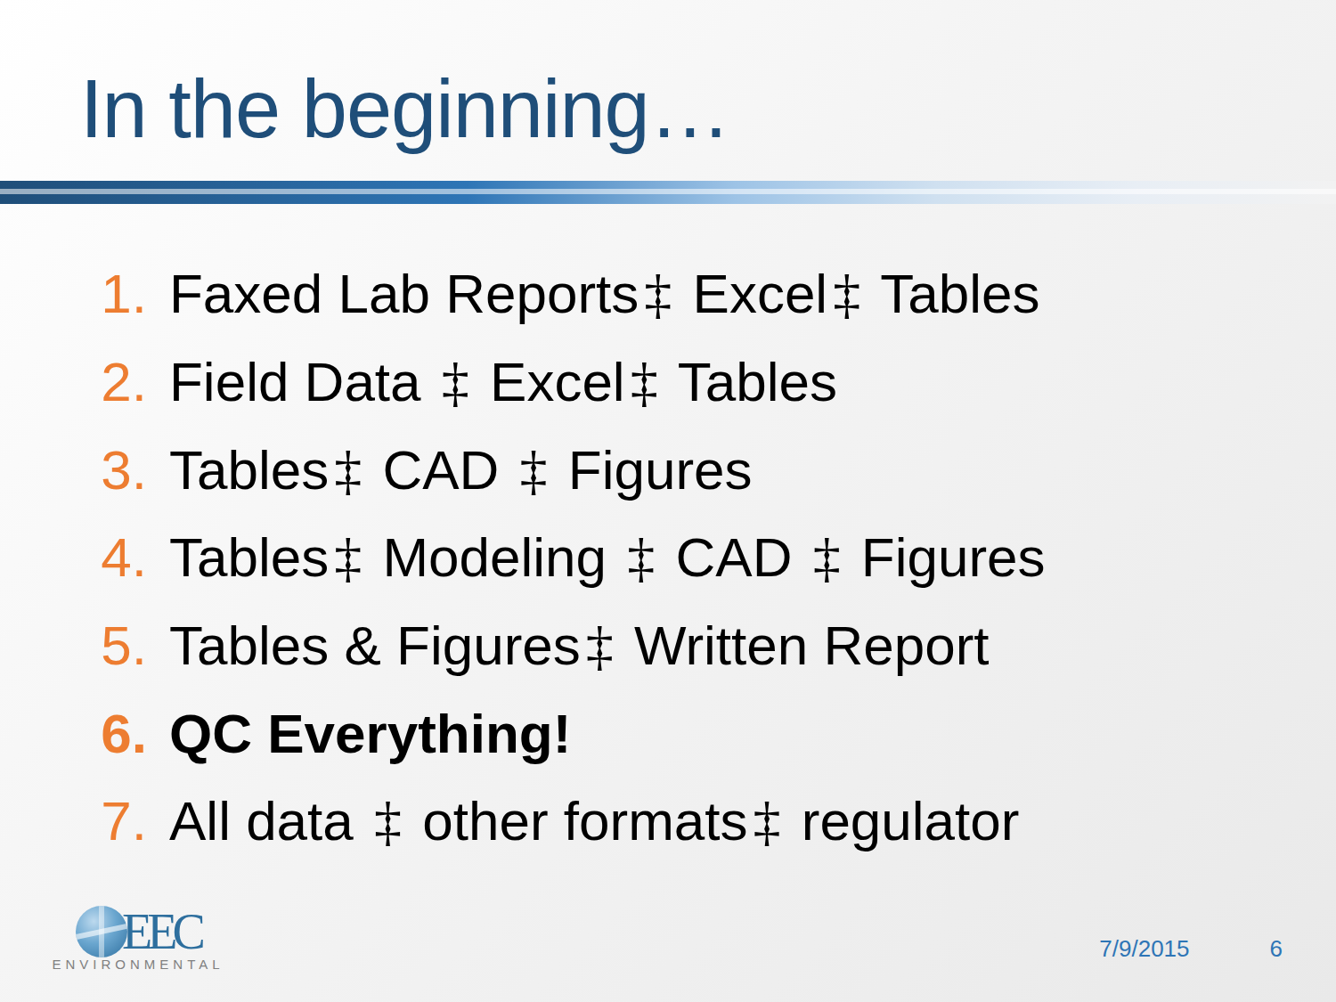In the beginning…
1. Faxed Lab Reports‡ Excel‡ Tables
2. Field Data ‡ Excel‡ Tables
3. Tables‡ CAD ‡ Figures
4. Tables‡ Modeling ‡ CAD ‡ Figures
5. Tables & Figures‡ Written Report
6. QC Everything!
7. All data ‡ other formats‡ regulator
EEC
ENVIRONMENTAL
7/9/20156